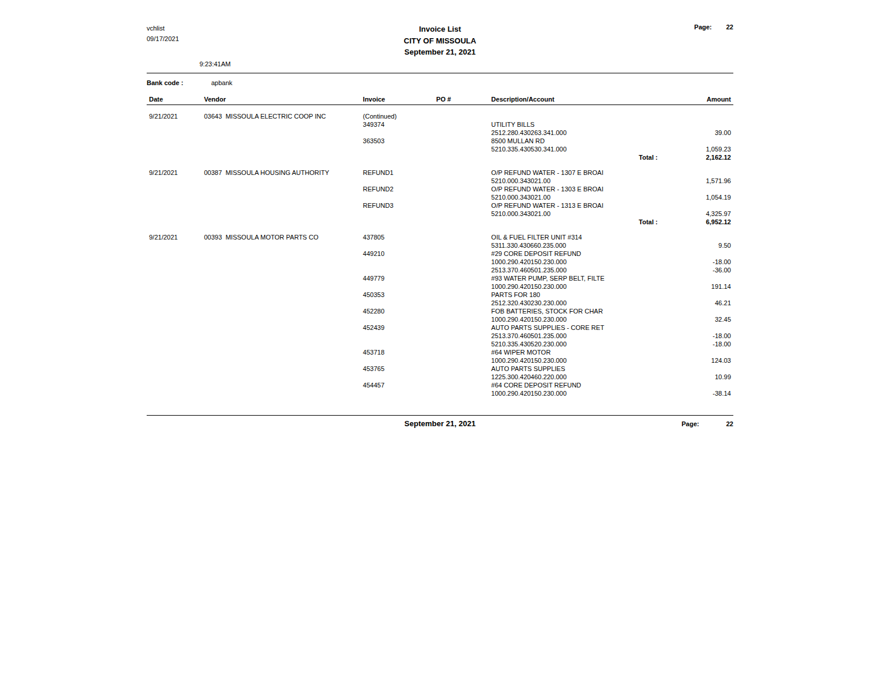| vchlist 09/17/2021 | Invoice List CITY OF MISSOULA September 21, 2021 | Page: 22 |
| 9:23:41AM | | |
Bank code : apbank
| Date | Vendor | Invoice | PO # | Description/Account | Amount |
| --- | --- | --- | --- | --- | --- |
| 9/21/2021 | 03643 MISSOULA ELECTRIC COOP INC | (Continued) | | | |
| | | 349374 | | UTILITY BILLS | |
| | | | | 2512.280.430263.341.000 | 39.00 |
| | | 363503 | | 8500 MULLAN RD | |
| | | | | 5210.335.430530.341.000 | 1,059.23 |
| | | | | Total : | 2,162.12 |
| 9/21/2021 | 00387 MISSOULA HOUSING AUTHORITY | REFUND1 | | O/P REFUND WATER - 1307 E BROAI | |
| | | | | 5210.000.343021.00 | 1,571.96 |
| | | REFUND2 | | O/P REFUND WATER - 1303 E BROAI | |
| | | | | 5210.000.343021.00 | 1,054.19 |
| | | REFUND3 | | O/P REFUND WATER - 1313 E BROAI | |
| | | | | 5210.000.343021.00 | 4,325.97 |
| | | | | Total : | 6,952.12 |
| 9/21/2021 | 00393 MISSOULA MOTOR PARTS CO | 437805 | | OIL & FUEL FILTER UNIT #314 | |
| | | | | 5311.330.430660.235.000 | 9.50 |
| | | 449210 | | #29 CORE DEPOSIT REFUND | |
| | | | | 1000.290.420150.230.000 | -18.00 |
| | | | | 2513.370.460501.235.000 | -36.00 |
| | | 449779 | | #93 WATER PUMP, SERP BELT, FILTE | |
| | | | | 1000.290.420150.230.000 | 191.14 |
| | | 450353 | | PARTS FOR 180 | |
| | | | | 2512.320.430230.230.000 | 46.21 |
| | | 452280 | | FOB BATTERIES, STOCK FOR CHAR | |
| | | | | 1000.290.420150.230.000 | 32.45 |
| | | 452439 | | AUTO PARTS SUPPLIES - CORE RET | |
| | | | | 2513.370.460501.235.000 | -18.00 |
| | | | | 5210.335.430520.230.000 | -18.00 |
| | | 453718 | | #64 WIPER MOTOR | |
| | | | | 1000.290.420150.230.000 | 124.03 |
| | | 453765 | | AUTO PARTS SUPPLIES | |
| | | | | 1225.300.420460.220.000 | 10.99 |
| | | 454457 | | #64 CORE DEPOSIT REFUND | |
| | | | | 1000.290.420150.230.000 | -38.14 |
| | September 21, 2021 | Page: 22 |